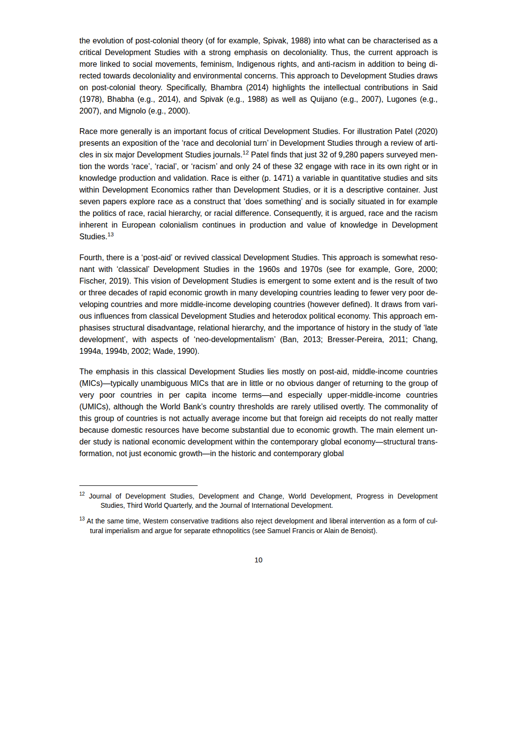the evolution of post-colonial theory (of for example, Spivak, 1988) into what can be characterised as a critical Development Studies with a strong emphasis on decoloniality. Thus, the current approach is more linked to social movements, feminism, Indigenous rights, and anti-racism in addition to being directed towards decoloniality and environmental concerns. This approach to Development Studies draws on post-colonial theory. Specifically, Bhambra (2014) highlights the intellectual contributions in Said (1978), Bhabha (e.g., 2014), and Spivak (e.g., 1988) as well as Quijano (e.g., 2007), Lugones (e.g., 2007), and Mignolo (e.g., 2000).
Race more generally is an important focus of critical Development Studies. For illustration Patel (2020) presents an exposition of the ‘race and decolonial turn’ in Development Studies through a review of articles in six major Development Studies journals.12 Patel finds that just 32 of 9,280 papers surveyed mention the words ‘race’, ‘racial’, or ‘racism’ and only 24 of these 32 engage with race in its own right or in knowledge production and validation. Race is either (p. 1471) a variable in quantitative studies and sits within Development Economics rather than Development Studies, or it is a descriptive container. Just seven papers explore race as a construct that ‘does something’ and is socially situated in for example the politics of race, racial hierarchy, or racial difference. Consequently, it is argued, race and the racism inherent in European colonialism continues in production and value of knowledge in Development Studies.13
Fourth, there is a ‘post-aid’ or revived classical Development Studies. This approach is somewhat resonant with ‘classical’ Development Studies in the 1960s and 1970s (see for example, Gore, 2000; Fischer, 2019). This vision of Development Studies is emergent to some extent and is the result of two or three decades of rapid economic growth in many developing countries leading to fewer very poor developing countries and more middle-income developing countries (however defined). It draws from various influences from classical Development Studies and heterodox political economy. This approach emphasises structural disadvantage, relational hierarchy, and the importance of history in the study of ‘late development’, with aspects of ‘neo-developmentalism’ (Ban, 2013; Bresser-Pereira, 2011; Chang, 1994a, 1994b, 2002; Wade, 1990).
The emphasis in this classical Development Studies lies mostly on post-aid, middle-income countries (MICs)—typically unambiguous MICs that are in little or no obvious danger of returning to the group of very poor countries in per capita income terms—and especially upper-middle-income countries (UMICs), although the World Bank’s country thresholds are rarely utilised overtly. The commonality of this group of countries is not actually average income but that foreign aid receipts do not really matter because domestic resources have become substantial due to economic growth. The main element under study is national economic development within the contemporary global economy—structural transformation, not just economic growth—in the historic and contemporary global
12 Journal of Development Studies, Development and Change, World Development, Progress in Development Studies, Third World Quarterly, and the Journal of International Development.
13 At the same time, Western conservative traditions also reject development and liberal intervention as a form of cultural imperialism and argue for separate ethnopolitics (see Samuel Francis or Alain de Benoist).
10